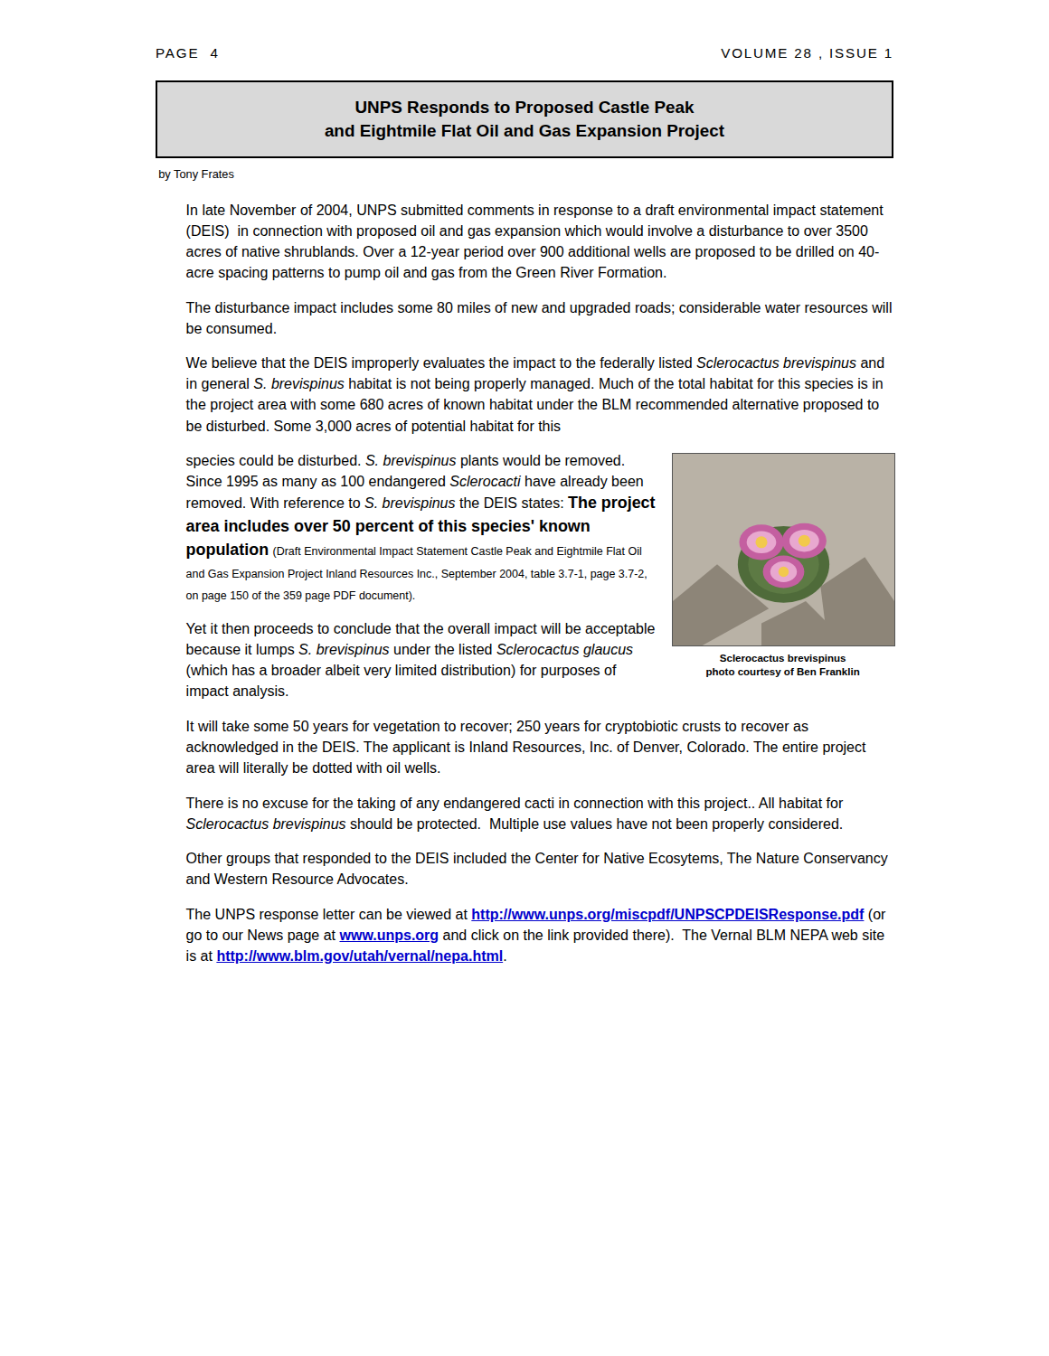PAGE 4 VOLUME 28 , ISSUE 1
UNPS Responds to Proposed Castle Peak
and Eightmile Flat Oil and Gas Expansion Project
by Tony Frates
In late November of 2004, UNPS submitted comments in response to a draft environmental impact statement (DEIS) in connection with proposed oil and gas expansion which would involve a disturbance to over 3500 acres of native shrublands. Over a 12-year period over 900 additional wells are proposed to be drilled on 40-acre spacing patterns to pump oil and gas from the Green River Formation.
The disturbance impact includes some 80 miles of new and upgraded roads; considerable water resources will be consumed.
We believe that the DEIS improperly evaluates the impact to the federally listed Sclerocactus brevispinus and in general S. brevispinus habitat is not being properly managed. Much of the total habitat for this species is in the project area with some 680 acres of known habitat under the BLM recommended alternative proposed to be disturbed. Some 3,000 acres of potential habitat for this
Sclerocactus brevispinus
photo courtesy of Ben Franklin
species could be disturbed. S. brevispinus plants would be removed. Since 1995 as many as 100 endangered Sclerocacti have already been removed. With reference to S. brevispinus the DEIS states: The project area includes over 50 percent of this species' known population (Draft Environmental Impact Statement Castle Peak and Eightmile Flat Oil and Gas Expansion Project Inland Resources Inc., September 2004, table 3.7-1, page 3.7-2, on page 150 of the 359 page PDF document).
Yet it then proceeds to conclude that the overall impact will be acceptable because it lumps S. brevispinus under the listed Sclerocactus glaucus (which has a broader albeit very limited distribution) for purposes of impact analysis.
It will take some 50 years for vegetation to recover; 250 years for cryptobiotic crusts to recover as acknowledged in the DEIS. The applicant is Inland Resources, Inc. of Denver, Colorado. The entire project area will literally be dotted with oil wells.
There is no excuse for the taking of any endangered cacti in connection with this project.. All habitat for Sclerocactus brevispinus should be protected. Multiple use values have not been properly considered.
Other groups that responded to the DEIS included the Center for Native Ecosytems, The Nature Conservancy and Western Resource Advocates.
The UNPS response letter can be viewed at http://www.unps.org/miscpdf/UNPSCPDEISResponse.pdf (or go to our News page at www.unps.org and click on the link provided there). The Vernal BLM NEPA web site is at http://www.blm.gov/utah/vernal/nepa.html.